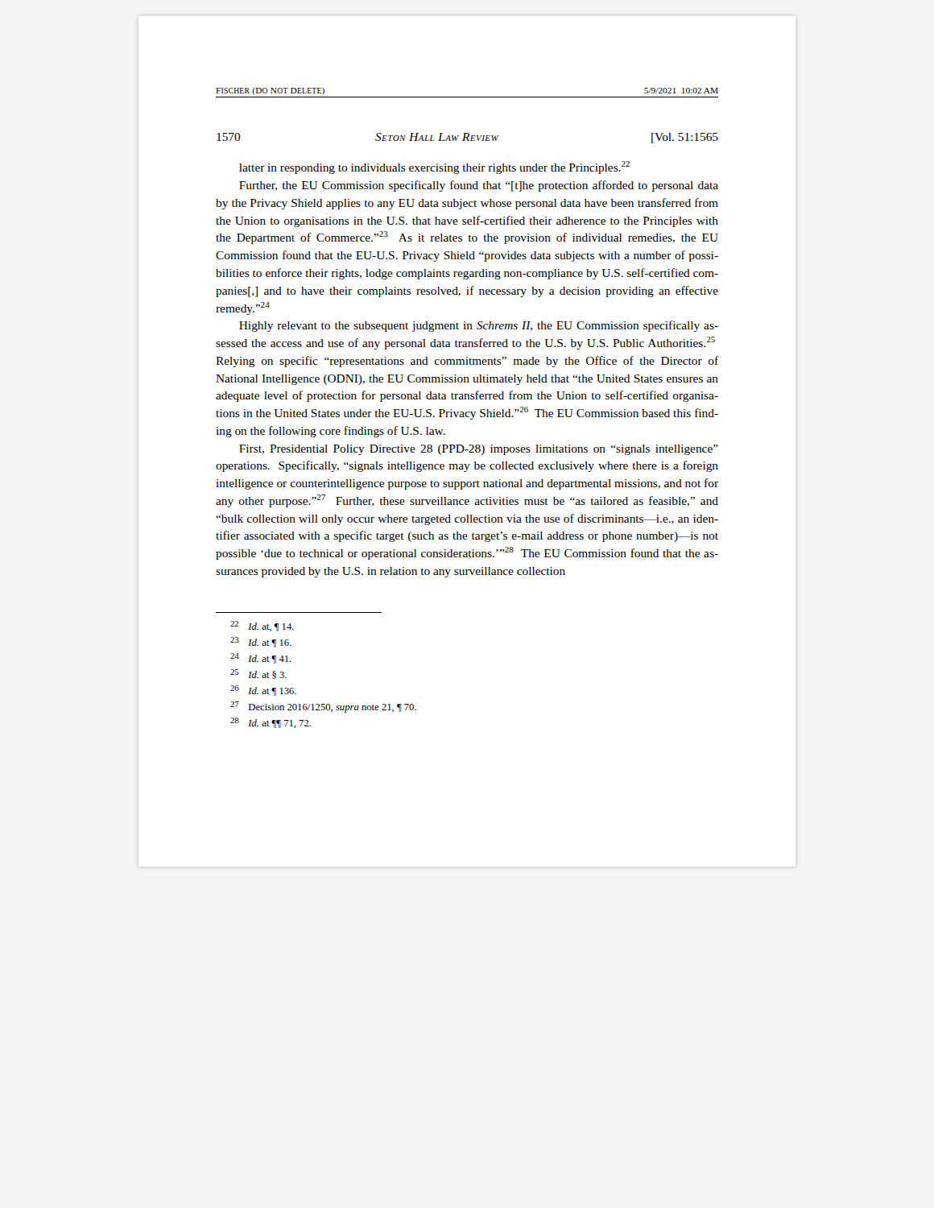FISCHER (DO NOT DELETE) 5/9/2021 10:02 AM
1570
Seton Hall Law Review
[Vol. 51:1565
latter in responding to individuals exercising their rights under the Principles.22
Further, the EU Commission specifically found that “[t]he protection afforded to personal data by the Privacy Shield applies to any EU data subject whose personal data have been transferred from the Union to organisations in the U.S. that have self-certified their adherence to the Principles with the Department of Commerce.”23 As it relates to the provision of individual remedies, the EU Commission found that the EU-U.S. Privacy Shield “provides data subjects with a number of possibilities to enforce their rights, lodge complaints regarding non-compliance by U.S. self-certified companies[,] and to have their complaints resolved, if necessary by a decision providing an effective remedy.”24
Highly relevant to the subsequent judgment in Schrems II, the EU Commission specifically assessed the access and use of any personal data transferred to the U.S. by U.S. Public Authorities.25 Relying on specific “representations and commitments” made by the Office of the Director of National Intelligence (ODNI), the EU Commission ultimately held that “the United States ensures an adequate level of protection for personal data transferred from the Union to self-certified organisations in the United States under the EU-U.S. Privacy Shield.”26 The EU Commission based this finding on the following core findings of U.S. law.
First, Presidential Policy Directive 28 (PPD-28) imposes limitations on “signals intelligence” operations. Specifically, “signals intelligence may be collected exclusively where there is a foreign intelligence or counterintelligence purpose to support national and departmental missions, and not for any other purpose.”27 Further, these surveillance activities must be “as tailored as feasible,” and “bulk collection will only occur where targeted collection via the use of discriminants—i.e., an identifier associated with a specific target (such as the target’s e-mail address or phone number)—is not possible ‘due to technical or operational considerations.’”28 The EU Commission found that the assurances provided by the U.S. in relation to any surveillance collection
22
Id. at, ¶ 14.
23
Id. at ¶ 16.
24
Id. at ¶ 41.
25
Id. at § 3.
26
Id. at ¶ 136.
27
Decision 2016/1250, supra note 21, ¶ 70.
28
Id. at ¶¶ 71, 72.